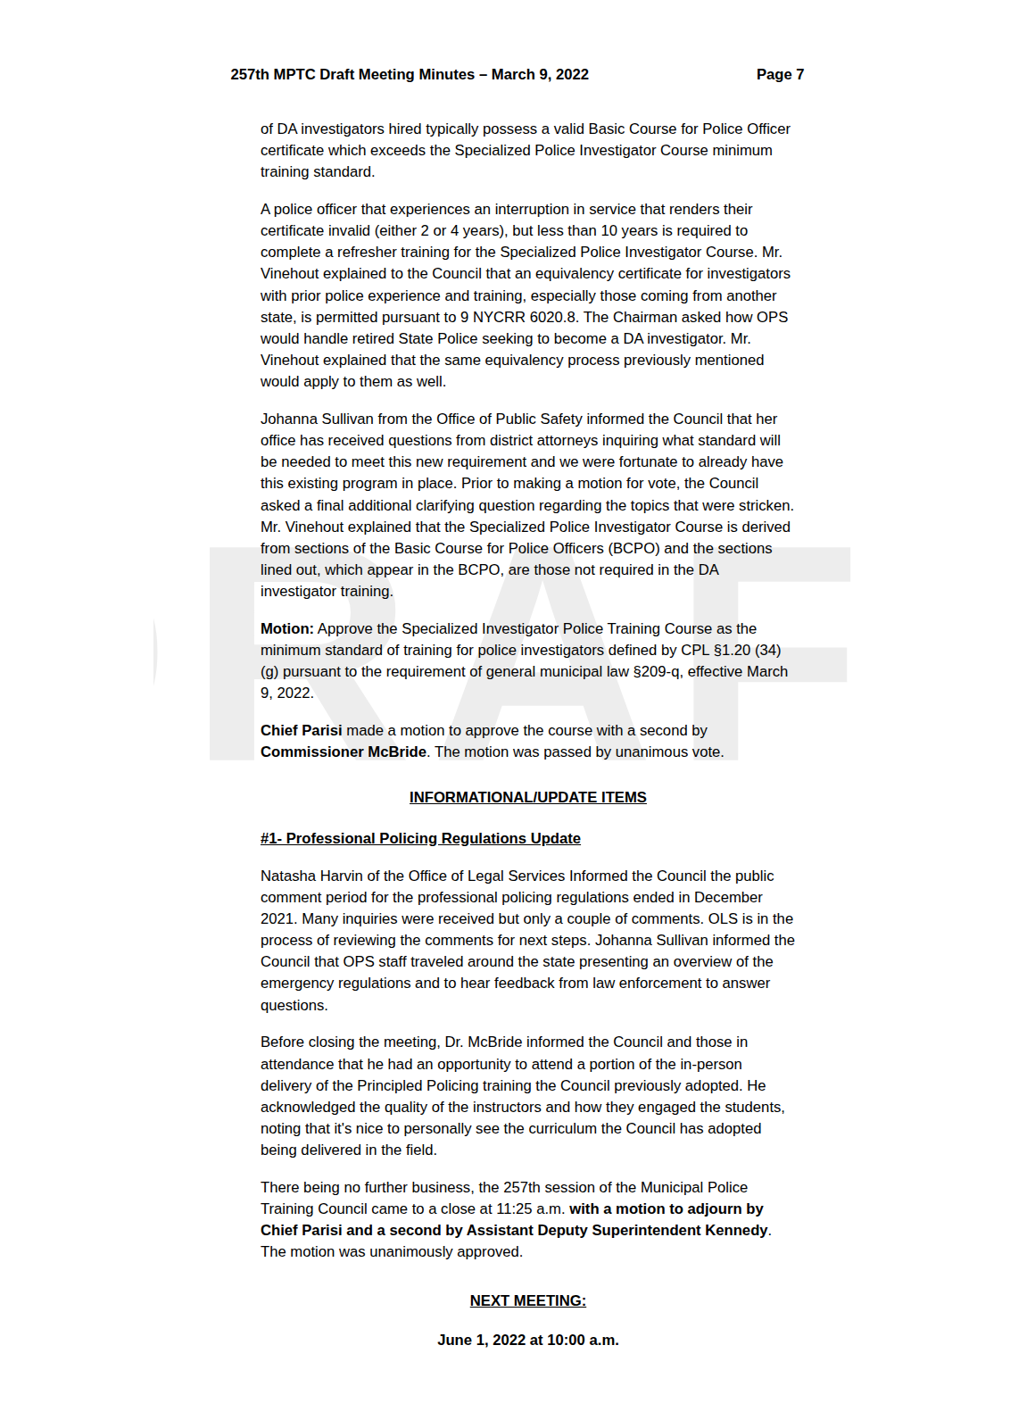DRAFT
257th MPTC Draft Meeting Minutes – March 9, 2022
Page 7
of DA investigators hired typically possess a valid Basic Course for Police Officer certificate which exceeds the Specialized Police Investigator Course minimum training standard.
A police officer that experiences an interruption in service that renders their certificate invalid (either 2 or 4 years), but less than 10 years is required to complete a refresher training for the Specialized Police Investigator Course. Mr. Vinehout explained to the Council that an equivalency certificate for investigators with prior police experience and training, especially those coming from another state, is permitted pursuant to 9 NYCRR 6020.8. The Chairman asked how OPS would handle retired State Police seeking to become a DA investigator. Mr. Vinehout explained that the same equivalency process previously mentioned would apply to them as well.
Johanna Sullivan from the Office of Public Safety informed the Council that her office has received questions from district attorneys inquiring what standard will be needed to meet this new requirement and we were fortunate to already have this existing program in place. Prior to making a motion for vote, the Council asked a final additional clarifying question regarding the topics that were stricken. Mr. Vinehout explained that the Specialized Police Investigator Course is derived from sections of the Basic Course for Police Officers (BCPO) and the sections lined out, which appear in the BCPO, are those not required in the DA investigator training.
Motion: Approve the Specialized Investigator Police Training Course as the minimum standard of training for police investigators defined by CPL §1.20 (34)(g) pursuant to the requirement of general municipal law §209-q, effective March 9, 2022.
Chief Parisi made a motion to approve the course with a second by Commissioner McBride. The motion was passed by unanimous vote.
INFORMATIONAL/UPDATE ITEMS
#1- Professional Policing Regulations Update
Natasha Harvin of the Office of Legal Services Informed the Council the public comment period for the professional policing regulations ended in December 2021. Many inquiries were received but only a couple of comments. OLS is in the process of reviewing the comments for next steps. Johanna Sullivan informed the Council that OPS staff traveled around the state presenting an overview of the emergency regulations and to hear feedback from law enforcement to answer questions.
Before closing the meeting, Dr. McBride informed the Council and those in attendance that he had an opportunity to attend a portion of the in-person delivery of the Principled Policing training the Council previously adopted. He acknowledged the quality of the instructors and how they engaged the students, noting that it's nice to personally see the curriculum the Council has adopted being delivered in the field.
There being no further business, the 257th session of the Municipal Police Training Council came to a close at 11:25 a.m. with a motion to adjourn by Chief Parisi and a second by Assistant Deputy Superintendent Kennedy. The motion was unanimously approved.
NEXT MEETING:
June 1, 2022 at 10:00 a.m.